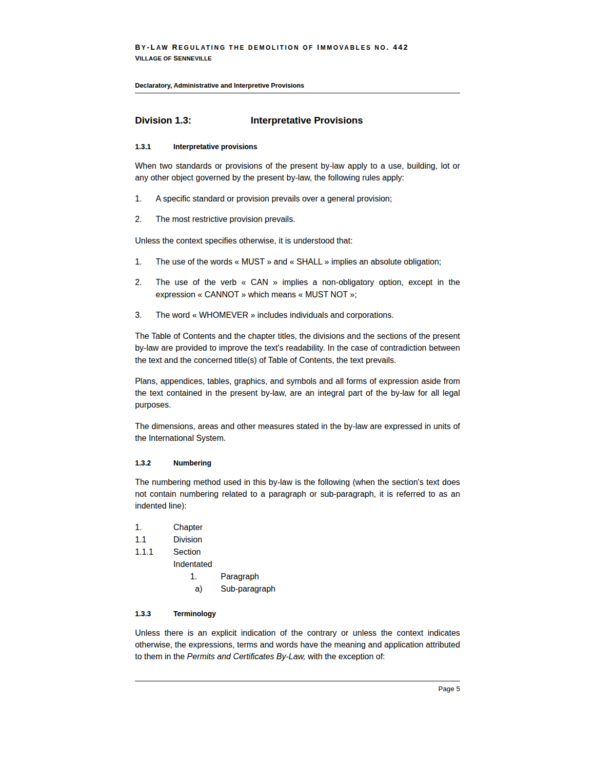BY-LAW REGULATING THE DEMOLITION OF IMMOVABLES NO. 442
VILLAGE OF SENNEVILLE
Declaratory, Administrative and Interpretive Provisions
Division 1.3: Interpretative Provisions
1.3.1 Interpretative provisions
When two standards or provisions of the present by-law apply to a use, building, lot or any other object governed by the present by-law, the following rules apply:
1.
A specific standard or provision prevails over a general provision;
2.
The most restrictive provision prevails.
Unless the context specifies otherwise, it is understood that:
1.
The use of the words « MUST » and « SHALL » implies an absolute obligation;
2.
The use of the verb « CAN » implies a non-obligatory option, except in the expression « CANNOT » which means « MUST NOT »;
3.
The word « WHOMEVER » includes individuals and corporations.
The Table of Contents and the chapter titles, the divisions and the sections of the present by-law are provided to improve the text's readability. In the case of contradiction between the text and the concerned title(s) of Table of Contents, the text prevails.
Plans, appendices, tables, graphics, and symbols and all forms of expression aside from the text contained in the present by-law, are an integral part of the by-law for all legal purposes.
The dimensions, areas and other measures stated in the by-law are expressed in units of the International System.
1.3.2 Numbering
The numbering method used in this by-law is the following (when the section's text does not contain numbering related to a paragraph or sub-paragraph, it is referred to as an indented line):
1.
Chapter
1.1
Division
1.1.1
Section
Indentated
1.
Paragraph
a)
Sub-paragraph
1.3.3 Terminology
Unless there is an explicit indication of the contrary or unless the context indicates otherwise, the expressions, terms and words have the meaning and application attributed to them in the Permits and Certificates By-Law, with the exception of:
Page 5